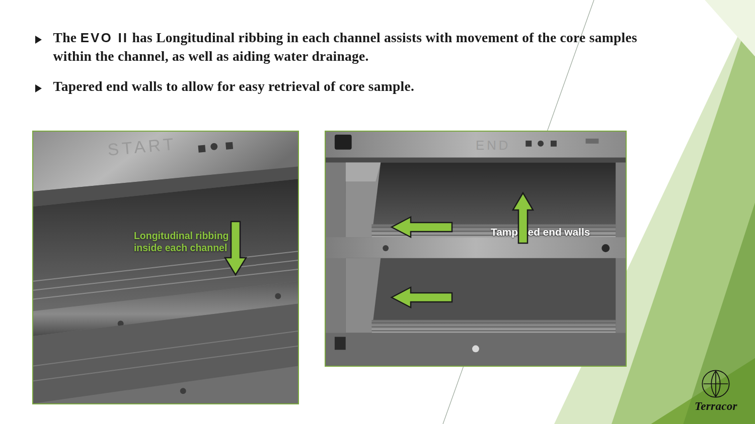The EVO II has Longitudinal ribbing in each channel assists with movement of the core samples within the channel, as well as aiding water drainage.
Tapered end walls to allow for easy retrieval of core sample.
START
Longitudinal ribbing
inside each channel
END
Tampered end walls
Terracor